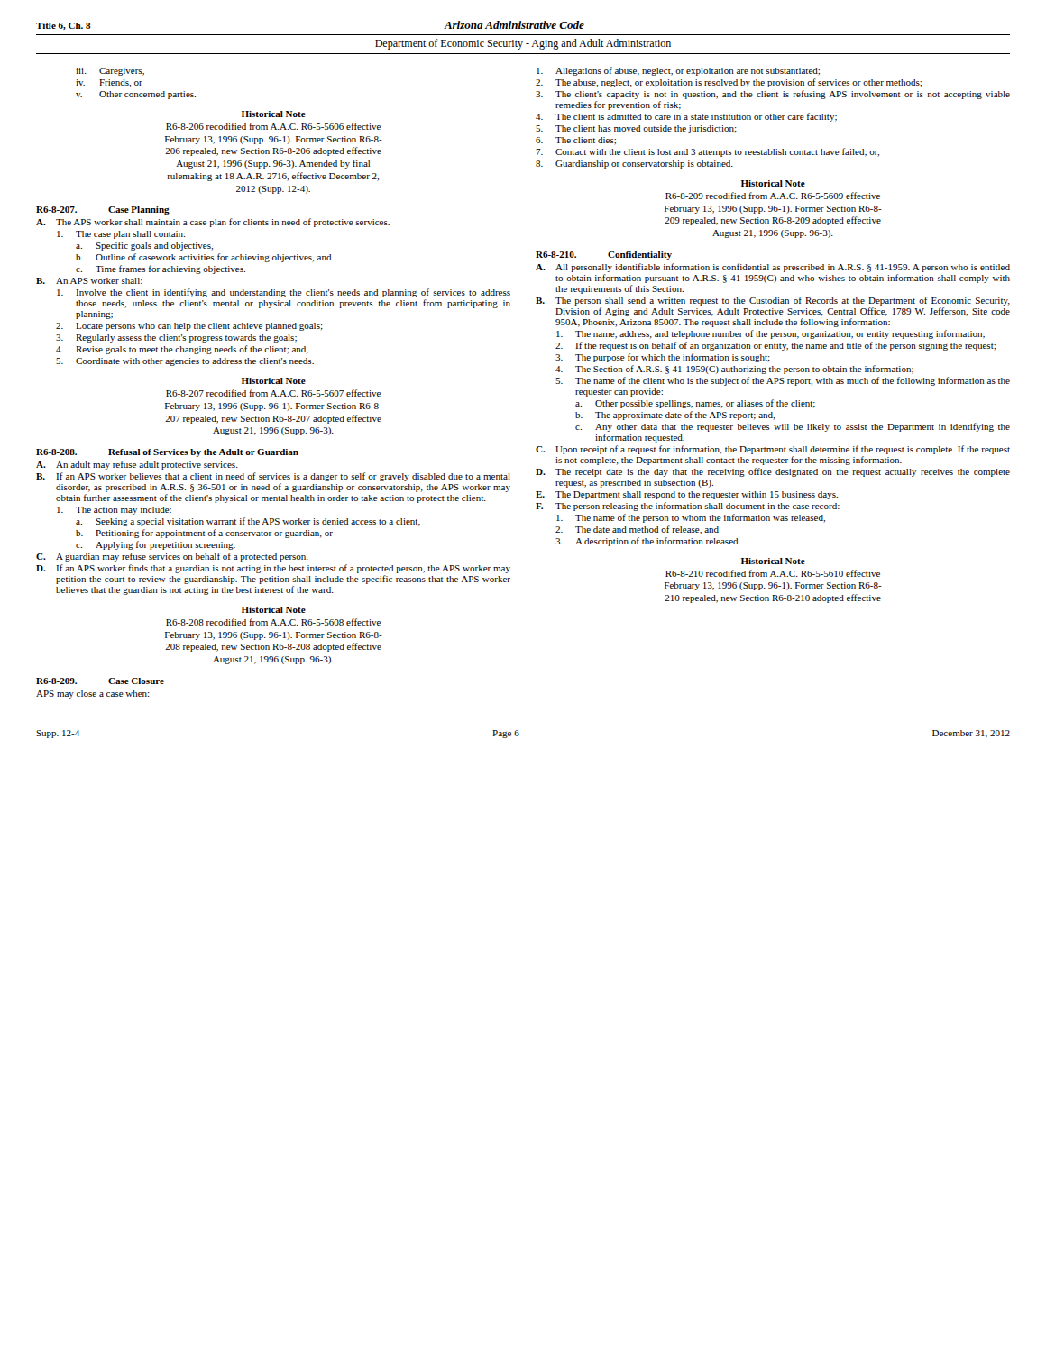Title 6, Ch. 8
Arizona Administrative Code
Department of Economic Security - Aging and Adult Administration
iii.
Caregivers,
iv.
Friends, or
v.
Other concerned parties.
Historical Note
R6-8-206 recodified from A.A.C. R6-5-5606 effective
February 13, 1996 (Supp. 96-1). Former Section R6-8-
206 repealed, new Section R6-8-206 adopted effective
August 21, 1996 (Supp. 96-3). Amended by final
rulemaking at 18 A.A.R. 2716, effective December 2,
2012 (Supp. 12-4).
R6-8-207. Case Planning
A.
The APS worker shall maintain a case plan for clients in need of protective services.
1.
The case plan shall contain:
a.
Specific goals and objectives,
b.
Outline of casework activities for achieving objectives, and
c.
Time frames for achieving objectives.
B.
An APS worker shall:
1.
Involve the client in identifying and understanding the client's needs and planning of services to address those needs, unless the client's mental or physical condition prevents the client from participating in planning;
2.
Locate persons who can help the client achieve planned goals;
3.
Regularly assess the client's progress towards the goals;
4.
Revise goals to meet the changing needs of the client; and,
5.
Coordinate with other agencies to address the client's needs.
Historical Note
R6-8-207 recodified from A.A.C. R6-5-5607 effective
February 13, 1996 (Supp. 96-1). Former Section R6-8-
207 repealed, new Section R6-8-207 adopted effective
August 21, 1996 (Supp. 96-3).
R6-8-208. Refusal of Services by the Adult or Guardian
A.
An adult may refuse adult protective services.
B.
If an APS worker believes that a client in need of services is a danger to self or gravely disabled due to a mental disorder, as prescribed in A.R.S. § 36-501 or in need of a guardianship or conservatorship, the APS worker may obtain further assessment of the client's physical or mental health in order to take action to protect the client.
1.
The action may include:
a.
Seeking a special visitation warrant if the APS worker is denied access to a client,
b.
Petitioning for appointment of a conservator or guardian, or
c.
Applying for prepetition screening.
C.
A guardian may refuse services on behalf of a protected person.
D.
If an APS worker finds that a guardian is not acting in the best interest of a protected person, the APS worker may petition the court to review the guardianship. The petition shall include the specific reasons that the APS worker believes that the guardian is not acting in the best interest of the ward.
Historical Note
R6-8-208 recodified from A.A.C. R6-5-5608 effective
February 13, 1996 (Supp. 96-1). Former Section R6-8-
208 repealed, new Section R6-8-208 adopted effective
August 21, 1996 (Supp. 96-3).
R6-8-209. Case Closure
APS may close a case when:
1.
Allegations of abuse, neglect, or exploitation are not substantiated;
2.
The abuse, neglect, or exploitation is resolved by the provision of services or other methods;
3.
The client's capacity is not in question, and the client is refusing APS involvement or is not accepting viable remedies for prevention of risk;
4.
The client is admitted to care in a state institution or other care facility;
5.
The client has moved outside the jurisdiction;
6.
The client dies;
7.
Contact with the client is lost and 3 attempts to reestablish contact have failed; or,
8.
Guardianship or conservatorship is obtained.
Historical Note
R6-8-209 recodified from A.A.C. R6-5-5609 effective
February 13, 1996 (Supp. 96-1). Former Section R6-8-
209 repealed, new Section R6-8-209 adopted effective
August 21, 1996 (Supp. 96-3).
R6-8-210. Confidentiality
A.
All personally identifiable information is confidential as prescribed in A.R.S. § 41-1959. A person who is entitled to obtain information pursuant to A.R.S. § 41-1959(C) and who wishes to obtain information shall comply with the requirements of this Section.
B.
The person shall send a written request to the Custodian of Records at the Department of Economic Security, Division of Aging and Adult Services, Adult Protective Services, Central Office, 1789 W. Jefferson, Site code 950A, Phoenix, Arizona 85007. The request shall include the following information:
1.
The name, address, and telephone number of the person, organization, or entity requesting information;
2.
If the request is on behalf of an organization or entity, the name and title of the person signing the request;
3.
The purpose for which the information is sought;
4.
The Section of A.R.S. § 41-1959(C) authorizing the person to obtain the information;
5.
The name of the client who is the subject of the APS report, with as much of the following information as the requester can provide:
a.
Other possible spellings, names, or aliases of the client;
b.
The approximate date of the APS report; and,
c.
Any other data that the requester believes will be likely to assist the Department in identifying the information requested.
C.
Upon receipt of a request for information, the Department shall determine if the request is complete. If the request is not complete, the Department shall contact the requester for the missing information.
D.
The receipt date is the day that the receiving office designated on the request actually receives the complete request, as prescribed in subsection (B).
E.
The Department shall respond to the requester within 15 business days.
F.
The person releasing the information shall document in the case record:
1.
The name of the person to whom the information was released,
2.
The date and method of release, and
3.
A description of the information released.
Historical Note
R6-8-210 recodified from A.A.C. R6-5-5610 effective
February 13, 1996 (Supp. 96-1). Former Section R6-8-
210 repealed, new Section R6-8-210 adopted effective
Supp. 12-4
Page 6
December 31, 2012